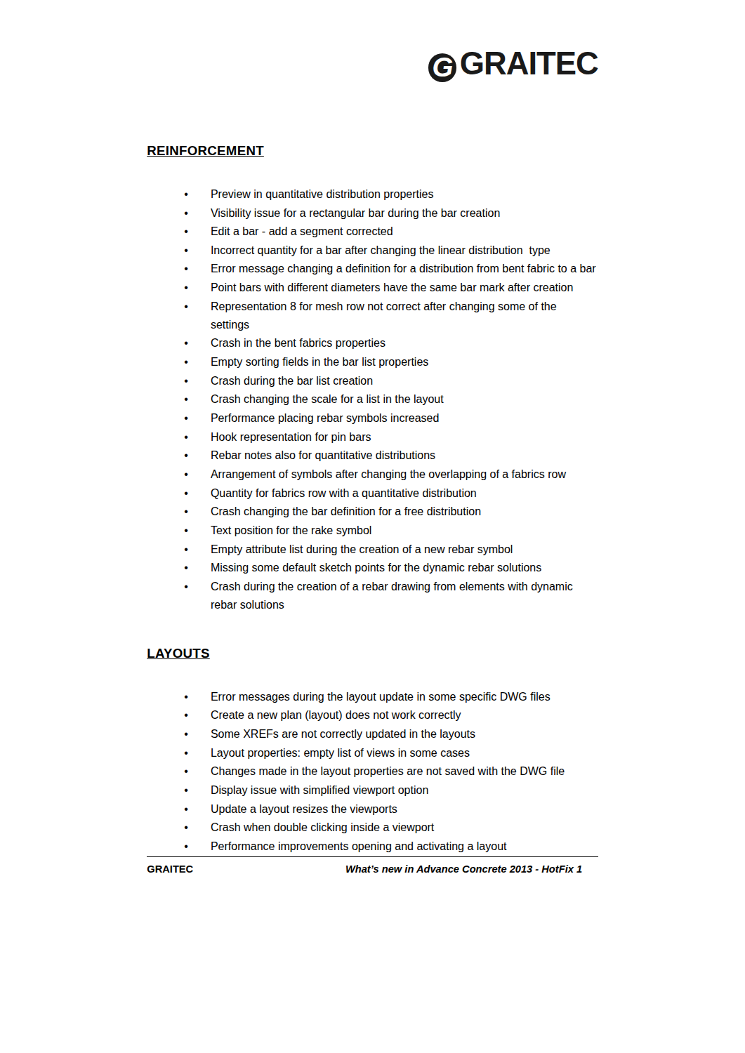GGRAITEC
REINFORCEMENT
Preview in quantitative distribution properties
Visibility issue for a rectangular bar during the bar creation
Edit a bar - add a segment corrected
Incorrect quantity for a bar after changing the linear distribution type
Error message changing a definition for a distribution from bent fabric to a bar
Point bars with different diameters have the same bar mark after creation
Representation 8 for mesh row not correct after changing some of the settings
Crash in the bent fabrics properties
Empty sorting fields in the bar list properties
Crash during the bar list creation
Crash changing the scale for a list in the layout
Performance placing rebar symbols increased
Hook representation for pin bars
Rebar notes also for quantitative distributions
Arrangement of symbols after changing the overlapping of a fabrics row
Quantity for fabrics row with a quantitative distribution
Crash changing the bar definition for a free distribution
Text position for the rake symbol
Empty attribute list during the creation of a new rebar symbol
Missing some default sketch points for the dynamic rebar solutions
Crash during the creation of a rebar drawing from elements with dynamic rebar solutions
LAYOUTS
Error messages during the layout update in some specific DWG files
Create a new plan (layout) does not work correctly
Some XREFs are not correctly updated in the layouts
Layout properties: empty list of views in some cases
Changes made in the layout properties are not saved with the DWG file
Display issue with simplified viewport option
Update a layout resizes the viewports
Crash when double clicking inside a viewport
Performance improvements opening and activating a layout
GRAITEC What’s new in Advance Concrete 2013 - HotFix 1